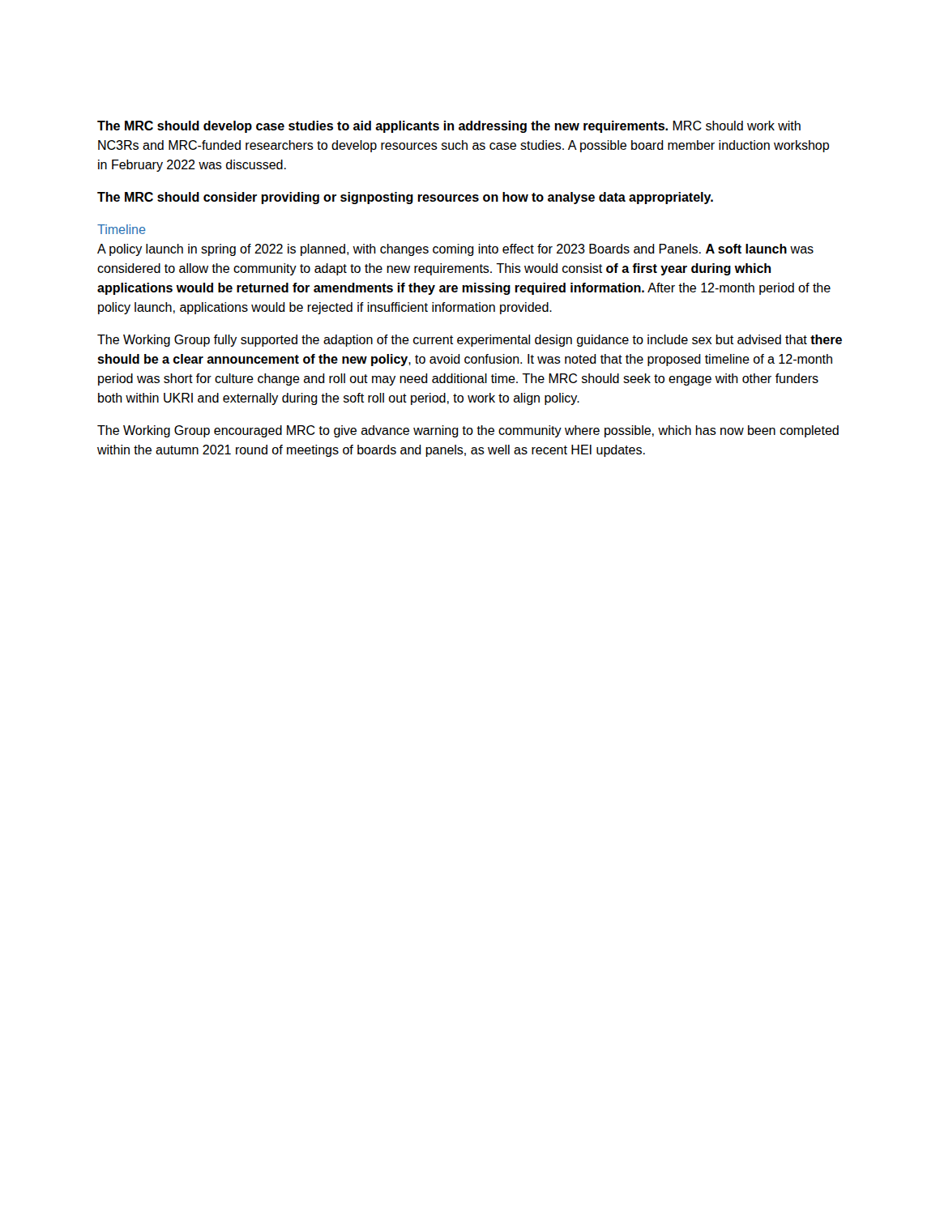The MRC should develop case studies to aid applicants in addressing the new requirements. MRC should work with NC3Rs and MRC-funded researchers to develop resources such as case studies. A possible board member induction workshop in February 2022 was discussed.
The MRC should consider providing or signposting resources on how to analyse data appropriately.
Timeline
A policy launch in spring of 2022 is planned, with changes coming into effect for 2023 Boards and Panels. A soft launch was considered to allow the community to adapt to the new requirements. This would consist of a first year during which applications would be returned for amendments if they are missing required information. After the 12-month period of the policy launch, applications would be rejected if insufficient information provided.
The Working Group fully supported the adaption of the current experimental design guidance to include sex but advised that there should be a clear announcement of the new policy, to avoid confusion. It was noted that the proposed timeline of a 12-month period was short for culture change and roll out may need additional time. The MRC should seek to engage with other funders both within UKRI and externally during the soft roll out period, to work to align policy.
The Working Group encouraged MRC to give advance warning to the community where possible, which has now been completed within the autumn 2021 round of meetings of boards and panels, as well as recent HEI updates.